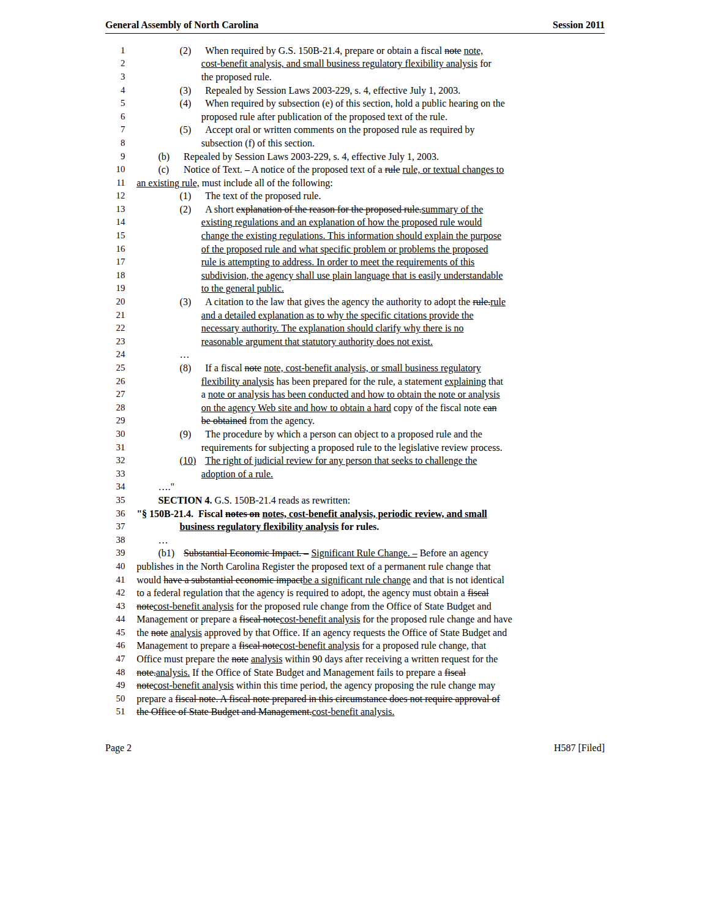General Assembly of North Carolina Session 2011
(2) When required by G.S. 150B-21.4, prepare or obtain a fiscal note note,
cost-benefit analysis, and small business regulatory flexibility analysis for
the proposed rule.
(3) Repealed by Session Laws 2003-229, s. 4, effective July 1, 2003.
(4) When required by subsection (e) of this section, hold a public hearing on the
proposed rule after publication of the proposed text of the rule.
(5) Accept oral or written comments on the proposed rule as required by
subsection (f) of this section.
(b) Repealed by Session Laws 2003-229, s. 4, effective July 1, 2003.
(c) Notice of Text. – A notice of the proposed text of a rule rule, or textual changes to
an existing rule, must include all of the following:
(1) The text of the proposed rule.
(2) A short explanation of the reason for the proposed rule.summary of the
existing regulations and an explanation of how the proposed rule would
change the existing regulations. This information should explain the purpose
of the proposed rule and what specific problem or problems the proposed
rule is attempting to address. In order to meet the requirements of this
subdivision, the agency shall use plain language that is easily understandable
to the general public.
(3) A citation to the law that gives the agency the authority to adopt the rule.rule
and a detailed explanation as to why the specific citations provide the
necessary authority. The explanation should clarify why there is no
reasonable argument that statutory authority does not exist.
…
(8) If a fiscal note note, cost-benefit analysis, or small business regulatory
flexibility analysis has been prepared for the rule, a statement explaining that
a note or analysis has been conducted and how to obtain the note or analysis
on the agency Web site and how to obtain a hard copy of the fiscal note can
be obtained from the agency.
(9) The procedure by which a person can object to a proposed rule and the
requirements for subjecting a proposed rule to the legislative review process.
(10) The right of judicial review for any person that seeks to challenge the
adoption of a rule.
…."
SECTION 4. G.S. 150B-21.4 reads as rewritten:
"§ 150B-21.4. Fiscal notes on notes, cost-benefit analysis, periodic review, and small
business regulatory flexibility analysis for rules.
…
(b1) Substantial Economic Impact. – Significant Rule Change. – Before an agency
publishes in the North Carolina Register the proposed text of a permanent rule change that
would have a substantial economic impactbe a significant rule change and that is not identical
to a federal regulation that the agency is required to adopt, the agency must obtain a fiscal
notecost-benefit analysis for the proposed rule change from the Office of State Budget and
Management or prepare a fiscal notecost-benefit analysis for the proposed rule change and have
the note analysis approved by that Office. If an agency requests the Office of State Budget and
Management to prepare a fiscal notecost-benefit analysis for a proposed rule change, that
Office must prepare the note analysis within 90 days after receiving a written request for the
note.analysis. If the Office of State Budget and Management fails to prepare a fiscal
notecost-benefit analysis within this time period, the agency proposing the rule change may
prepare a fiscal note. A fiscal note prepared in this circumstance does not require approval of
the Office of State Budget and Management.cost-benefit analysis.
Page 2 H587 [Filed]